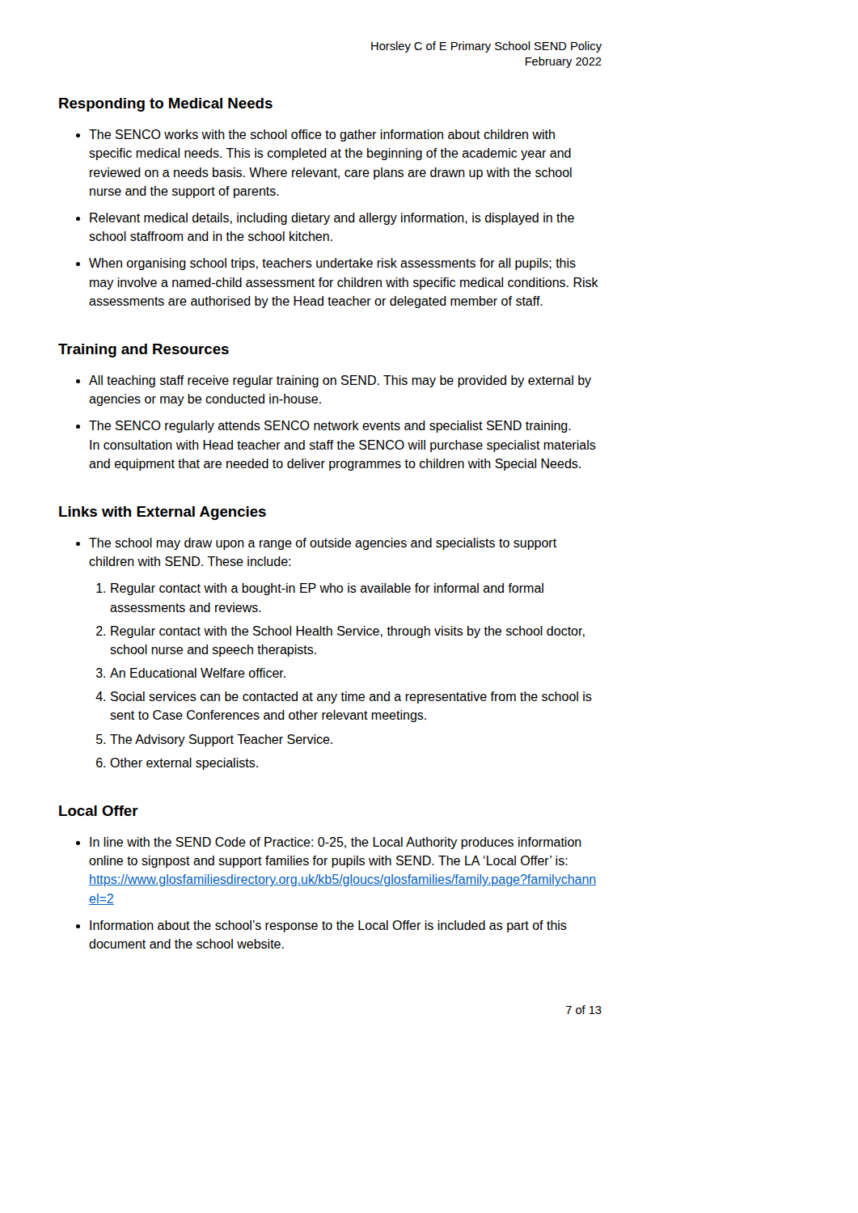Horsley C of E Primary School SEND Policy
February 2022
Responding to Medical Needs
The SENCO works with the school office to gather information about children with specific medical needs. This is completed at the beginning of the academic year and reviewed on a needs basis. Where relevant, care plans are drawn up with the school nurse and the support of parents.
Relevant medical details, including dietary and allergy information, is displayed in the school staffroom and in the school kitchen.
When organising school trips, teachers undertake risk assessments for all pupils; this may involve a named-child assessment for children with specific medical conditions. Risk assessments are authorised by the Head teacher or delegated member of staff.
Training and Resources
All teaching staff receive regular training on SEND. This may be provided by external by agencies or may be conducted in-house.
The SENCO regularly attends SENCO network events and specialist SEND training.
In consultation with Head teacher and staff the SENCO will purchase specialist materials and equipment that are needed to deliver programmes to children with Special Needs.
Links with External Agencies
The school may draw upon a range of outside agencies and specialists to support children with SEND. These include:
Regular contact with a bought-in EP who is available for informal and formal assessments and reviews.
Regular contact with the School Health Service, through visits by the school doctor, school nurse and speech therapists.
An Educational Welfare officer.
Social services can be contacted at any time and a representative from the school is sent to Case Conferences and other relevant meetings.
The Advisory Support Teacher Service.
Other external specialists.
Local Offer
In line with the SEND Code of Practice: 0-25, the Local Authority produces information online to signpost and support families for pupils with SEND. The LA ‘Local Offer’ is:
https://www.glosfamiliesdirectory.org.uk/kb5/gloucs/glosfamilies/family.page?familychannel=2
Information about the school’s response to the Local Offer is included as part of this document and the school website.
7 of 13